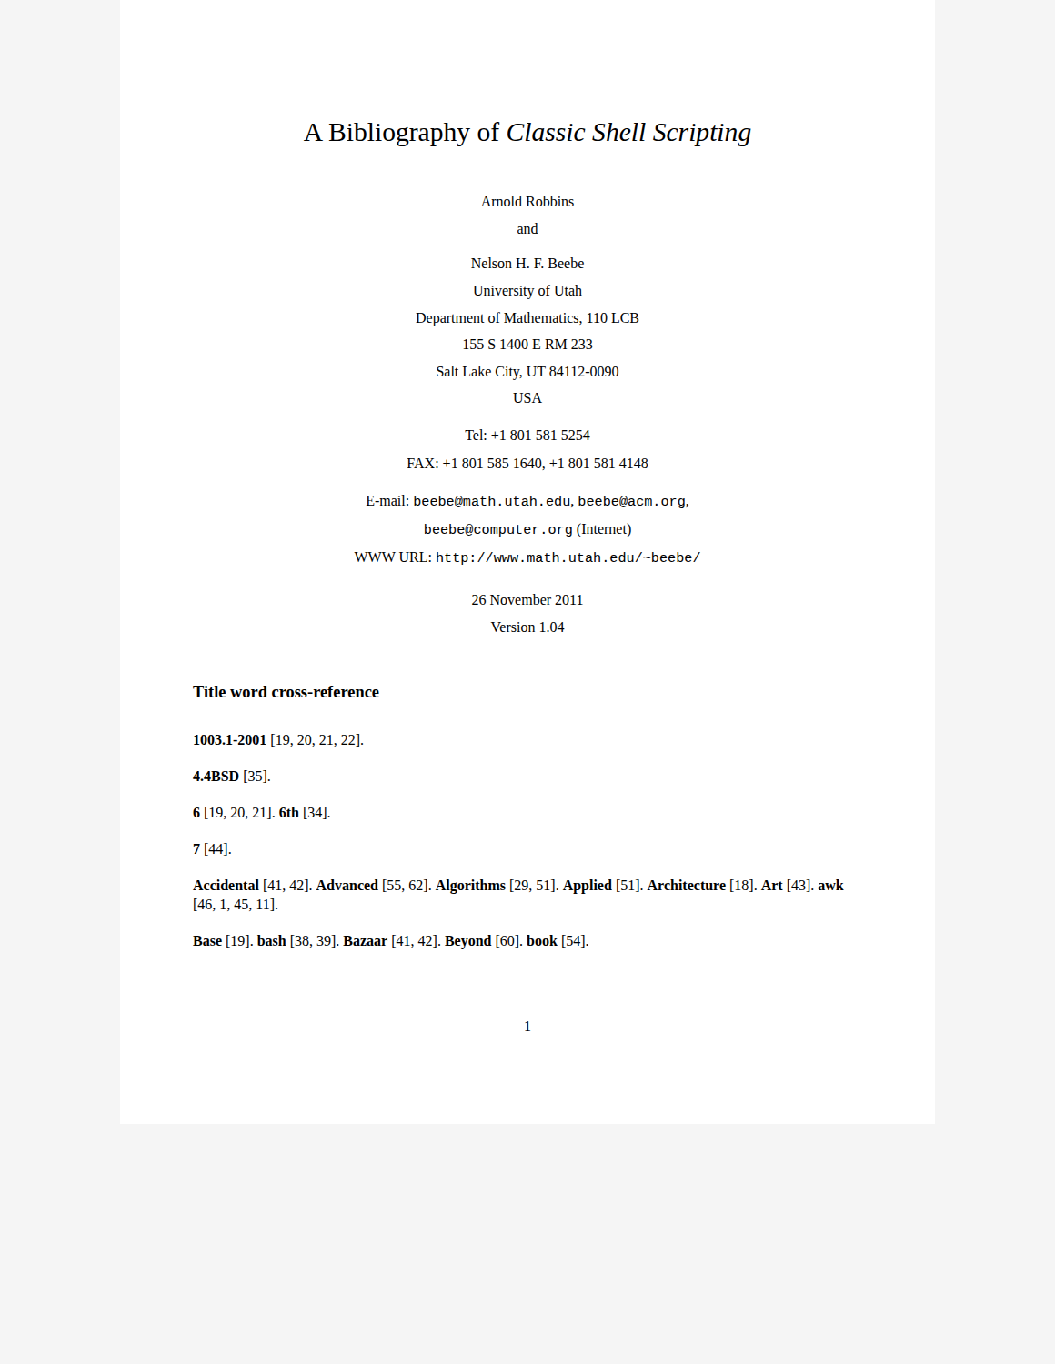A Bibliography of Classic Shell Scripting
Arnold Robbins
and
Nelson H. F. Beebe
University of Utah
Department of Mathematics, 110 LCB
155 S 1400 E RM 233
Salt Lake City, UT 84112-0090
USA
Tel: +1 801 581 5254
FAX: +1 801 585 1640, +1 801 581 4148
E-mail: beebe@math.utah.edu, beebe@acm.org,
beebe@computer.org (Internet)
WWW URL: http://www.math.utah.edu/~beebe/
26 November 2011
Version 1.04
Title word cross-reference
1003.1-2001 [19, 20, 21, 22].
4.4BSD [35].
6 [19, 20, 21]. 6th [34].
7 [44].
Accidental [41, 42]. Advanced [55, 62]. Algorithms [29, 51]. Applied [51]. Architecture [18]. Art [43]. awk [46, 1, 45, 11].
Base [19]. bash [38, 39]. Bazaar [41, 42]. Beyond [60]. book [54].
1